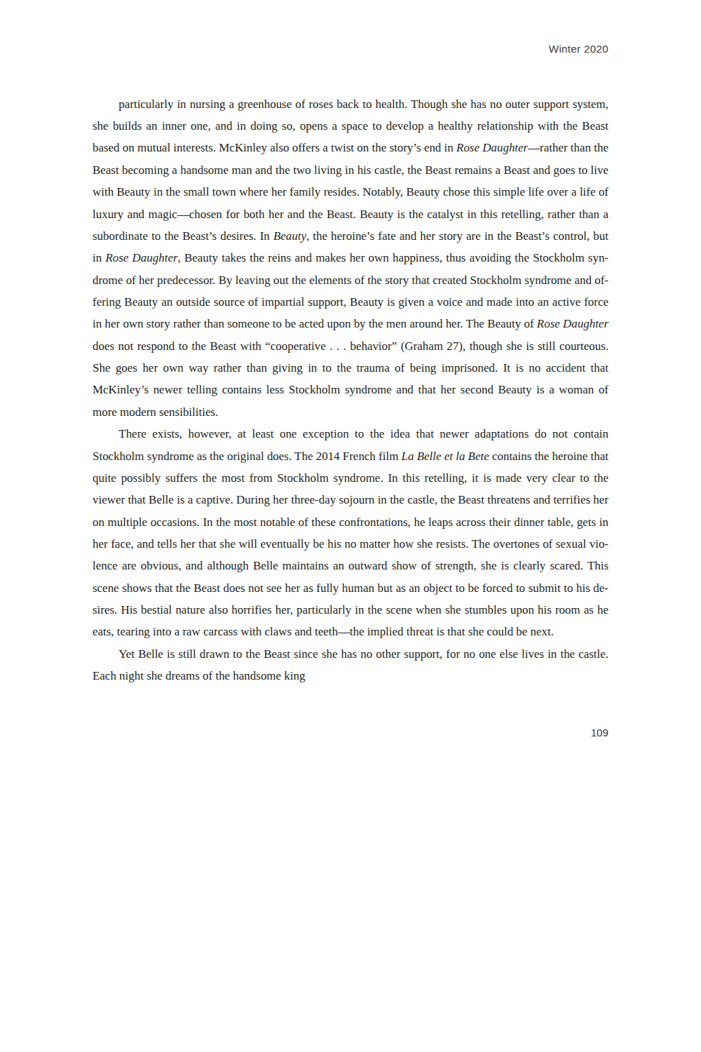Winter 2020
particularly in nursing a greenhouse of roses back to health. Though she has no outer support system, she builds an inner one, and in doing so, opens a space to develop a healthy relationship with the Beast based on mutual interests. McKinley also offers a twist on the story’s end in Rose Daughter—rather than the Beast becoming a handsome man and the two living in his castle, the Beast remains a Beast and goes to live with Beauty in the small town where her family resides. Notably, Beauty chose this simple life over a life of luxury and magic—chosen for both her and the Beast. Beauty is the catalyst in this retelling, rather than a subordinate to the Beast’s desires. In Beauty, the heroine’s fate and her story are in the Beast’s control, but in Rose Daughter, Beauty takes the reins and makes her own happiness, thus avoiding the Stockholm syndrome of her predecessor. By leaving out the elements of the story that created Stockholm syndrome and offering Beauty an outside source of impartial support, Beauty is given a voice and made into an active force in her own story rather than someone to be acted upon by the men around her. The Beauty of Rose Daughter does not respond to the Beast with “cooperative . . . behavior” (Graham 27), though she is still courteous. She goes her own way rather than giving in to the trauma of being imprisoned. It is no accident that McKinley’s newer telling contains less Stockholm syndrome and that her second Beauty is a woman of more modern sensibilities.
There exists, however, at least one exception to the idea that newer adaptations do not contain Stockholm syndrome as the original does. The 2014 French film La Belle et la Bete contains the heroine that quite possibly suffers the most from Stockholm syndrome. In this retelling, it is made very clear to the viewer that Belle is a captive. During her three-day sojourn in the castle, the Beast threatens and terrifies her on multiple occasions. In the most notable of these confrontations, he leaps across their dinner table, gets in her face, and tells her that she will eventually be his no matter how she resists. The overtones of sexual violence are obvious, and although Belle maintains an outward show of strength, she is clearly scared. This scene shows that the Beast does not see her as fully human but as an object to be forced to submit to his desires. His bestial nature also horrifies her, particularly in the scene when she stumbles upon his room as he eats, tearing into a raw carcass with claws and teeth—the implied threat is that she could be next.
Yet Belle is still drawn to the Beast since she has no other support, for no one else lives in the castle. Each night she dreams of the handsome king
109